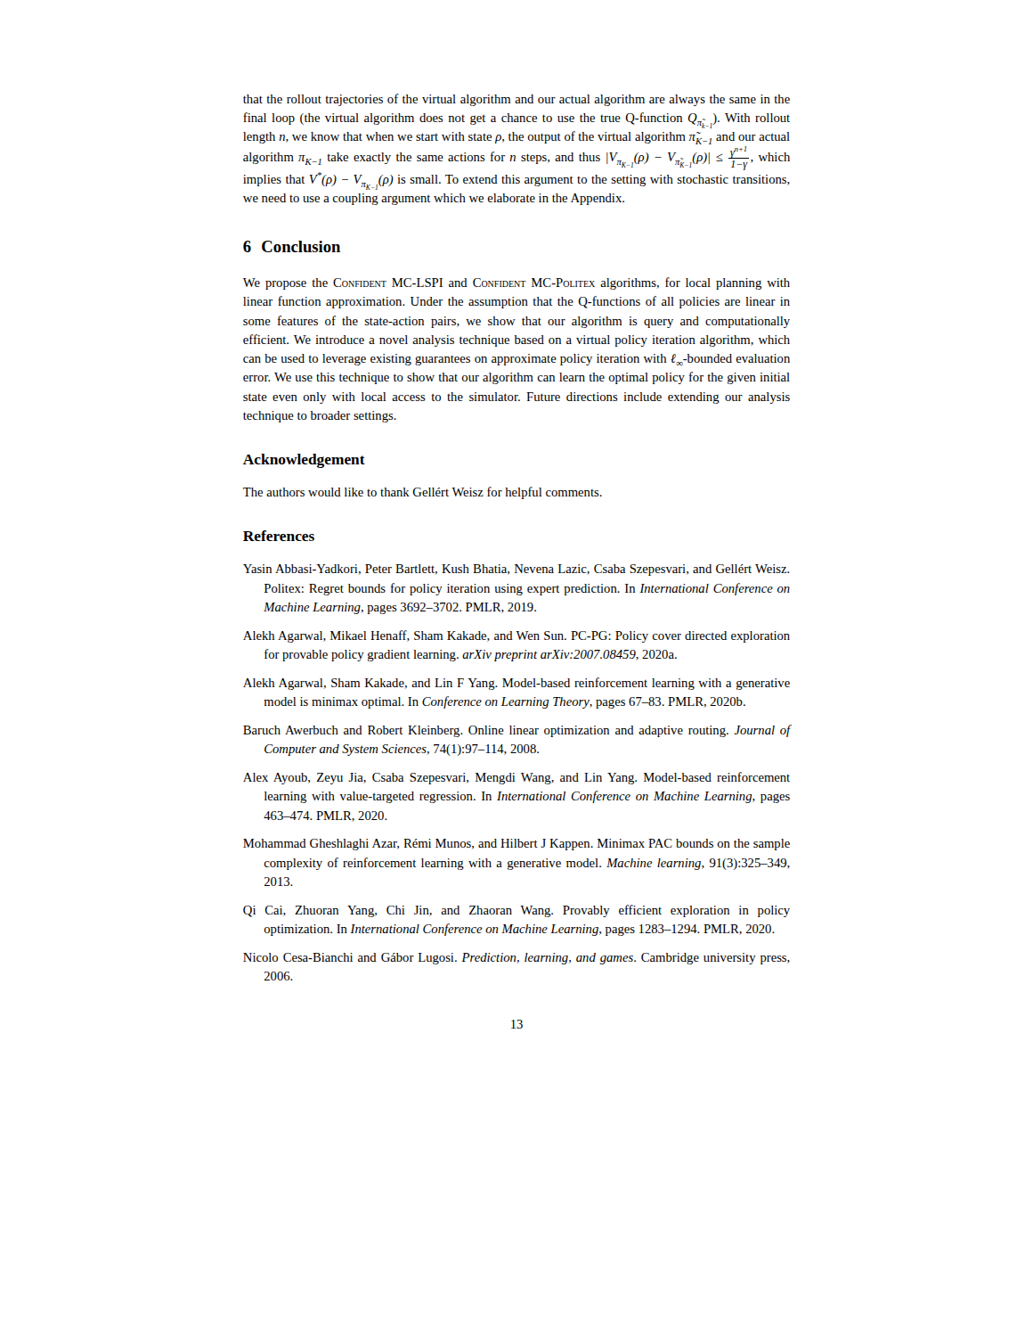that the rollout trajectories of the virtual algorithm and our actual algorithm are always the same in the final loop (the virtual algorithm does not get a chance to use the true Q-function Qπ̃k−1). With rollout length n, we know that when we start with state ρ, the output of the virtual algorithm π̃K−1 and our actual algorithm πK−1 take exactly the same actions for n steps, and thus |VπK−1(ρ) − Vπ̃K−1(ρ)| ≤ γn+11−γ, which implies that V*(ρ) − VπK−1(ρ) is small. To extend this argument to the setting with stochastic transitions, we need to use a coupling argument which we elaborate in the Appendix.
6 Conclusion
We propose the Confident MC-LSPI and Confident MC-Politex algorithms, for local planning with linear function approximation. Under the assumption that the Q-functions of all policies are linear in some features of the state-action pairs, we show that our algorithm is query and computationally efficient. We introduce a novel analysis technique based on a virtual policy iteration algorithm, which can be used to leverage existing guarantees on approximate policy iteration with ℓ∞-bounded evaluation error. We use this technique to show that our algorithm can learn the optimal policy for the given initial state even only with local access to the simulator. Future directions include extending our analysis technique to broader settings.
Acknowledgement
The authors would like to thank Gellért Weisz for helpful comments.
References
Yasin Abbasi-Yadkori, Peter Bartlett, Kush Bhatia, Nevena Lazic, Csaba Szepesvari, and Gellért Weisz. Politex: Regret bounds for policy iteration using expert prediction. In International Conference on Machine Learning, pages 3692–3702. PMLR, 2019.
Alekh Agarwal, Mikael Henaff, Sham Kakade, and Wen Sun. PC-PG: Policy cover directed exploration for provable policy gradient learning. arXiv preprint arXiv:2007.08459, 2020a.
Alekh Agarwal, Sham Kakade, and Lin F Yang. Model-based reinforcement learning with a generative model is minimax optimal. In Conference on Learning Theory, pages 67–83. PMLR, 2020b.
Baruch Awerbuch and Robert Kleinberg. Online linear optimization and adaptive routing. Journal of Computer and System Sciences, 74(1):97–114, 2008.
Alex Ayoub, Zeyu Jia, Csaba Szepesvari, Mengdi Wang, and Lin Yang. Model-based reinforcement learning with value-targeted regression. In International Conference on Machine Learning, pages 463–474. PMLR, 2020.
Mohammad Gheshlaghi Azar, Rémi Munos, and Hilbert J Kappen. Minimax PAC bounds on the sample complexity of reinforcement learning with a generative model. Machine learning, 91(3):325–349, 2013.
Qi Cai, Zhuoran Yang, Chi Jin, and Zhaoran Wang. Provably efficient exploration in policy optimization. In International Conference on Machine Learning, pages 1283–1294. PMLR, 2020.
Nicolo Cesa-Bianchi and Gábor Lugosi. Prediction, learning, and games. Cambridge university press, 2006.
13